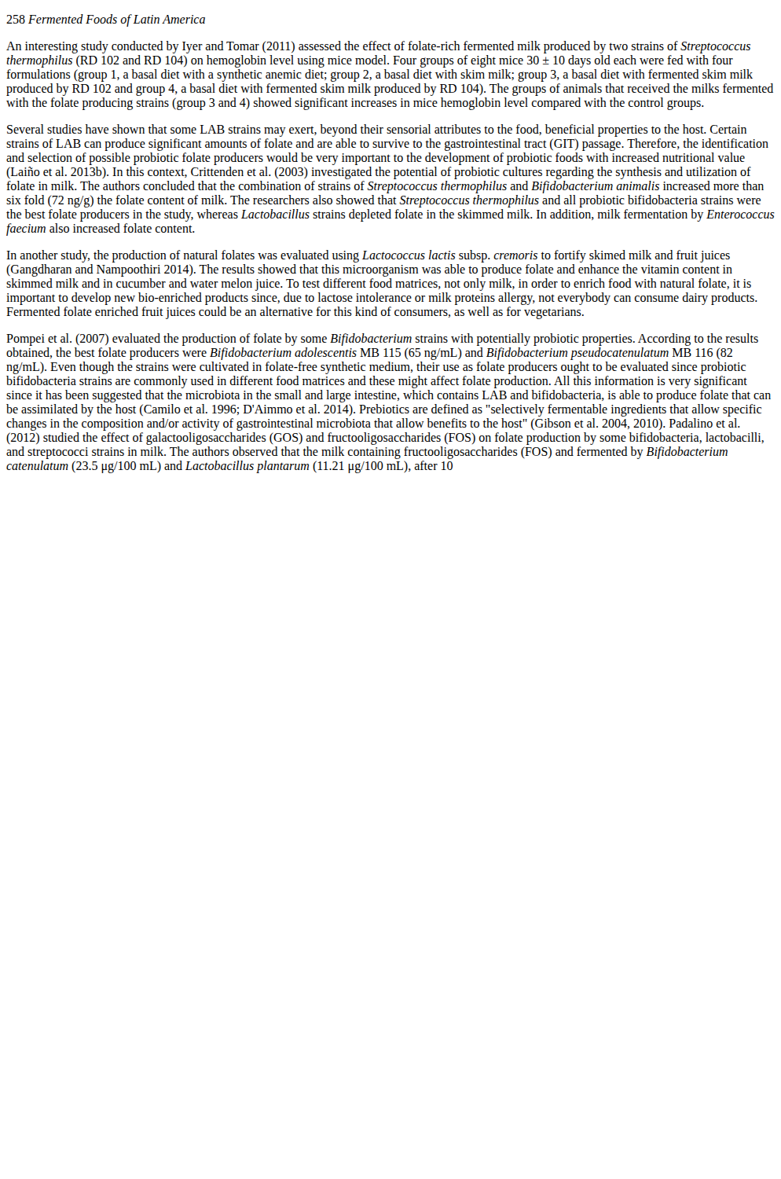258 Fermented Foods of Latin America
An interesting study conducted by Iyer and Tomar (2011) assessed the effect of folate-rich fermented milk produced by two strains of Streptococcus thermophilus (RD 102 and RD 104) on hemoglobin level using mice model. Four groups of eight mice 30 ± 10 days old each were fed with four formulations (group 1, a basal diet with a synthetic anemic diet; group 2, a basal diet with skim milk; group 3, a basal diet with fermented skim milk produced by RD 102 and group 4, a basal diet with fermented skim milk produced by RD 104). The groups of animals that received the milks fermented with the folate producing strains (group 3 and 4) showed significant increases in mice hemoglobin level compared with the control groups.
Several studies have shown that some LAB strains may exert, beyond their sensorial attributes to the food, beneficial properties to the host. Certain strains of LAB can produce significant amounts of folate and are able to survive to the gastrointestinal tract (GIT) passage. Therefore, the identification and selection of possible probiotic folate producers would be very important to the development of probiotic foods with increased nutritional value (Laiño et al. 2013b). In this context, Crittenden et al. (2003) investigated the potential of probiotic cultures regarding the synthesis and utilization of folate in milk. The authors concluded that the combination of strains of Streptococcus thermophilus and Bifidobacterium animalis increased more than six fold (72 ng/g) the folate content of milk. The researchers also showed that Streptococcus thermophilus and all probiotic bifidobacteria strains were the best folate producers in the study, whereas Lactobacillus strains depleted folate in the skimmed milk. In addition, milk fermentation by Enterococcus faecium also increased folate content.
In another study, the production of natural folates was evaluated using Lactococcus lactis subsp. cremoris to fortify skimed milk and fruit juices (Gangdharan and Nampoothiri 2014). The results showed that this microorganism was able to produce folate and enhance the vitamin content in skimmed milk and in cucumber and water melon juice. To test different food matrices, not only milk, in order to enrich food with natural folate, it is important to develop new bio-enriched products since, due to lactose intolerance or milk proteins allergy, not everybody can consume dairy products. Fermented folate enriched fruit juices could be an alternative for this kind of consumers, as well as for vegetarians.
Pompei et al. (2007) evaluated the production of folate by some Bifidobacterium strains with potentially probiotic properties. According to the results obtained, the best folate producers were Bifidobacterium adolescentis MB 115 (65 ng/mL) and Bifidobacterium pseudocatenulatum MB 116 (82 ng/mL). Even though the strains were cultivated in folate-free synthetic medium, their use as folate producers ought to be evaluated since probiotic bifidobacteria strains are commonly used in different food matrices and these might affect folate production. All this information is very significant since it has been suggested that the microbiota in the small and large intestine, which contains LAB and bifidobacteria, is able to produce folate that can be assimilated by the host (Camilo et al. 1996; D'Aimmo et al. 2014). Prebiotics are defined as "selectively fermentable ingredients that allow specific changes in the composition and/or activity of gastrointestinal microbiota that allow benefits to the host" (Gibson et al. 2004, 2010). Padalino et al. (2012) studied the effect of galactooligosaccharides (GOS) and fructooligosaccharides (FOS) on folate production by some bifidobacteria, lactobacilli, and streptococci strains in milk. The authors observed that the milk containing fructooligosaccharides (FOS) and fermented by Bifidobacterium catenulatum (23.5 μg/100 mL) and Lactobacillus plantarum (11.21 μg/100 mL), after 10